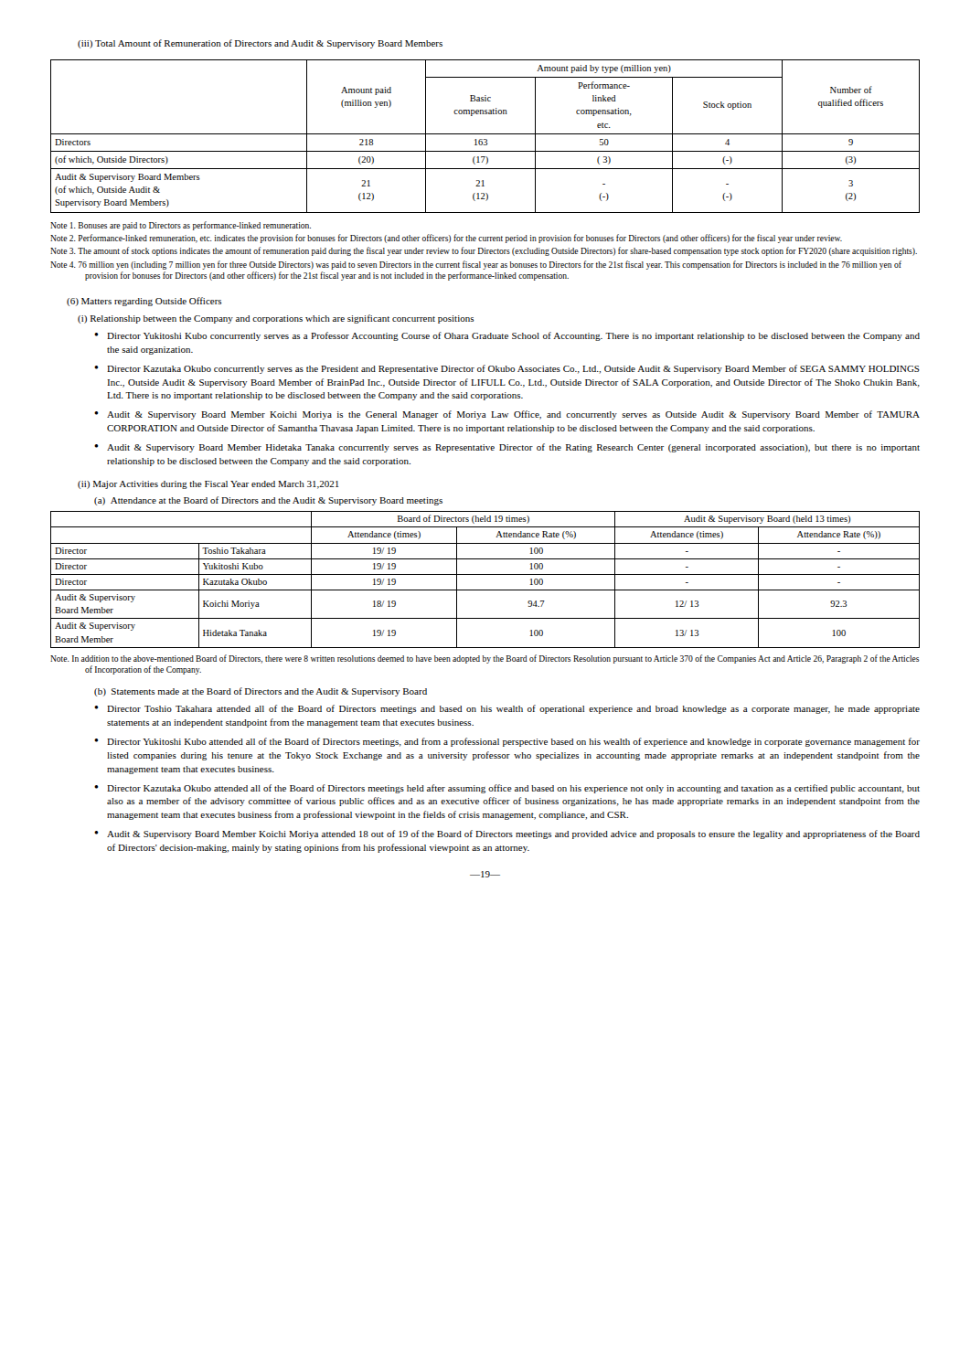(iii) Total Amount of Remuneration of Directors and Audit & Supervisory Board Members
| | Amount paid (million yen) | Amount paid by type (million yen) | Number of qualified officers |
| --- | --- | --- | --- |
| Basic compensation | Performance- linked compensation, etc. | Stock option |
| Directors | 218 | 163 | 50 | 4 | 9 |
| (of which, Outside Directors) | (20) | (17) | ( 3) | (-) | (3) |
| Audit & Supervisory Board Members (of which, Outside Audit & Supervisory Board Members) | 21 (12) | 21 (12) | - (-) | - (-) | 3 (2) |
Note 1. Bonuses are paid to Directors as performance-linked remuneration.
Note 2. Performance-linked remuneration, etc. indicates the provision for bonuses for Directors (and other officers) for the current period in provision for bonuses for Directors (and other officers) for the fiscal year under review.
Note 3. The amount of stock options indicates the amount of remuneration paid during the fiscal year under review to four Directors (excluding Outside Directors) for share-based compensation type stock option for FY2020 (share acquisition rights).
Note 4. 76 million yen (including 7 million yen for three Outside Directors) was paid to seven Directors in the current fiscal year as bonuses to Directors for the 21st fiscal year. This compensation for Directors is included in the 76 million yen of provision for bonuses for Directors (and other officers) for the 21st fiscal year and is not included in the performance-linked compensation.
(6) Matters regarding Outside Officers
(i) Relationship between the Company and corporations which are significant concurrent positions
Director Yukitoshi Kubo concurrently serves as a Professor Accounting Course of Ohara Graduate School of Accounting. There is no important relationship to be disclosed between the Company and the said organization.
Director Kazutaka Okubo concurrently serves as the President and Representative Director of Okubo Associates Co., Ltd., Outside Audit & Supervisory Board Member of SEGA SAMMY HOLDINGS Inc., Outside Audit & Supervisory Board Member of BrainPad Inc., Outside Director of LIFULL Co., Ltd., Outside Director of SALA Corporation, and Outside Director of The Shoko Chukin Bank, Ltd. There is no important relationship to be disclosed between the Company and the said corporations.
Audit & Supervisory Board Member Koichi Moriya is the General Manager of Moriya Law Office, and concurrently serves as Outside Audit & Supervisory Board Member of TAMURA CORPORATION and Outside Director of Samantha Thavasa Japan Limited. There is no important relationship to be disclosed between the Company and the said corporations.
Audit & Supervisory Board Member Hidetaka Tanaka concurrently serves as Representative Director of the Rating Research Center (general incorporated association), but there is no important relationship to be disclosed between the Company and the said corporation.
(ii) Major Activities during the Fiscal Year ended March 31,2021
(a) Attendance at the Board of Directors and the Audit & Supervisory Board meetings
| | Board of Directors (held 19 times) | Audit & Supervisory Board (held 13 times) |
| --- | --- | --- |
| | Attendance (times) | Attendance Rate (%) | Attendance (times) | Attendance Rate (%)) |
| Director | Toshio Takahara | 19/ 19 | 100 | - | - |
| Director | Yukitoshi Kubo | 19/ 19 | 100 | - | - |
| Director | Kazutaka Okubo | 19/ 19 | 100 | - | - |
| Audit & Supervisory Board Member | Koichi Moriya | 18/ 19 | 94.7 | 12/ 13 | 92.3 |
| Audit & Supervisory Board Member | Hidetaka Tanaka | 19/ 19 | 100 | 13/ 13 | 100 |
Note. In addition to the above-mentioned Board of Directors, there were 8 written resolutions deemed to have been adopted by the Board of Directors Resolution pursuant to Article 370 of the Companies Act and Article 26, Paragraph 2 of the Articles of Incorporation of the Company.
(b) Statements made at the Board of Directors and the Audit & Supervisory Board
Director Toshio Takahara attended all of the Board of Directors meetings and based on his wealth of operational experience and broad knowledge as a corporate manager, he made appropriate statements at an independent standpoint from the management team that executes business.
Director Yukitoshi Kubo attended all of the Board of Directors meetings, and from a professional perspective based on his wealth of experience and knowledge in corporate governance management for listed companies during his tenure at the Tokyo Stock Exchange and as a university professor who specializes in accounting made appropriate remarks at an independent standpoint from the management team that executes business.
Director Kazutaka Okubo attended all of the Board of Directors meetings held after assuming office and based on his experience not only in accounting and taxation as a certified public accountant, but also as a member of the advisory committee of various public offices and as an executive officer of business organizations, he has made appropriate remarks in an independent standpoint from the management team that executes business from a professional viewpoint in the fields of crisis management, compliance, and CSR.
Audit & Supervisory Board Member Koichi Moriya attended 18 out of 19 of the Board of Directors meetings and provided advice and proposals to ensure the legality and appropriateness of the Board of Directors' decision-making, mainly by stating opinions from his professional viewpoint as an attorney.
—19—